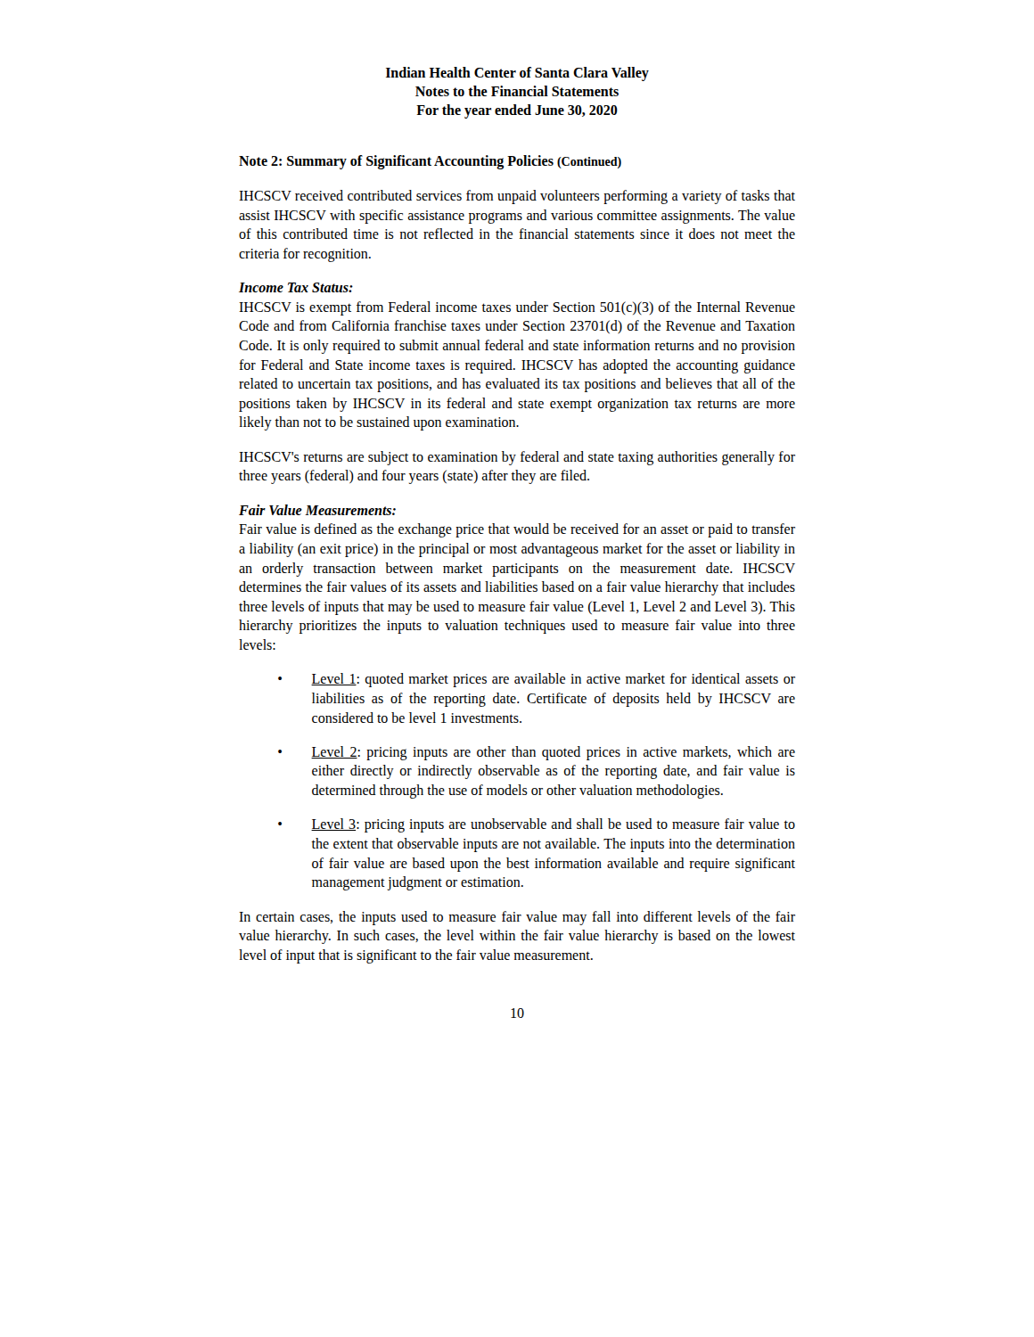Indian Health Center of Santa Clara Valley
Notes to the Financial Statements
For the year ended June 30, 2020
Note 2: Summary of Significant Accounting Policies (Continued)
IHCSCV received contributed services from unpaid volunteers performing a variety of tasks that assist IHCSCV with specific assistance programs and various committee assignments. The value of this contributed time is not reflected in the financial statements since it does not meet the criteria for recognition.
Income Tax Status:
IHCSCV is exempt from Federal income taxes under Section 501(c)(3) of the Internal Revenue Code and from California franchise taxes under Section 23701(d) of the Revenue and Taxation Code. It is only required to submit annual federal and state information returns and no provision for Federal and State income taxes is required. IHCSCV has adopted the accounting guidance related to uncertain tax positions, and has evaluated its tax positions and believes that all of the positions taken by IHCSCV in its federal and state exempt organization tax returns are more likely than not to be sustained upon examination.
IHCSCV's returns are subject to examination by federal and state taxing authorities generally for three years (federal) and four years (state) after they are filed.
Fair Value Measurements:
Fair value is defined as the exchange price that would be received for an asset or paid to transfer a liability (an exit price) in the principal or most advantageous market for the asset or liability in an orderly transaction between market participants on the measurement date. IHCSCV determines the fair values of its assets and liabilities based on a fair value hierarchy that includes three levels of inputs that may be used to measure fair value (Level 1, Level 2 and Level 3). This hierarchy prioritizes the inputs to valuation techniques used to measure fair value into three levels:
Level 1: quoted market prices are available in active market for identical assets or liabilities as of the reporting date. Certificate of deposits held by IHCSCV are considered to be level 1 investments.
Level 2: pricing inputs are other than quoted prices in active markets, which are either directly or indirectly observable as of the reporting date, and fair value is determined through the use of models or other valuation methodologies.
Level 3: pricing inputs are unobservable and shall be used to measure fair value to the extent that observable inputs are not available. The inputs into the determination of fair value are based upon the best information available and require significant management judgment or estimation.
In certain cases, the inputs used to measure fair value may fall into different levels of the fair value hierarchy. In such cases, the level within the fair value hierarchy is based on the lowest level of input that is significant to the fair value measurement.
10